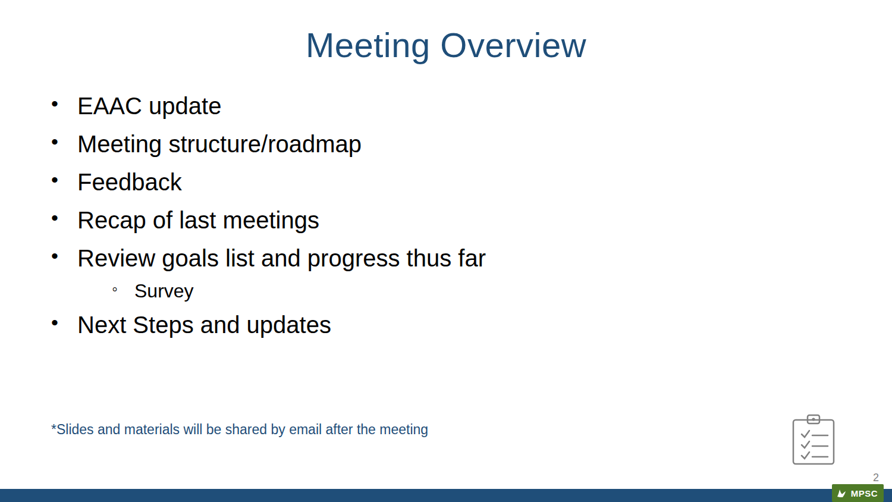Meeting Overview
EAAC update
Meeting structure/roadmap
Feedback
Recap of last meetings
Review goals list and progress thus far
Survey
Next Steps and updates
*Slides and materials will be shared by email after the meeting
2
MPSC